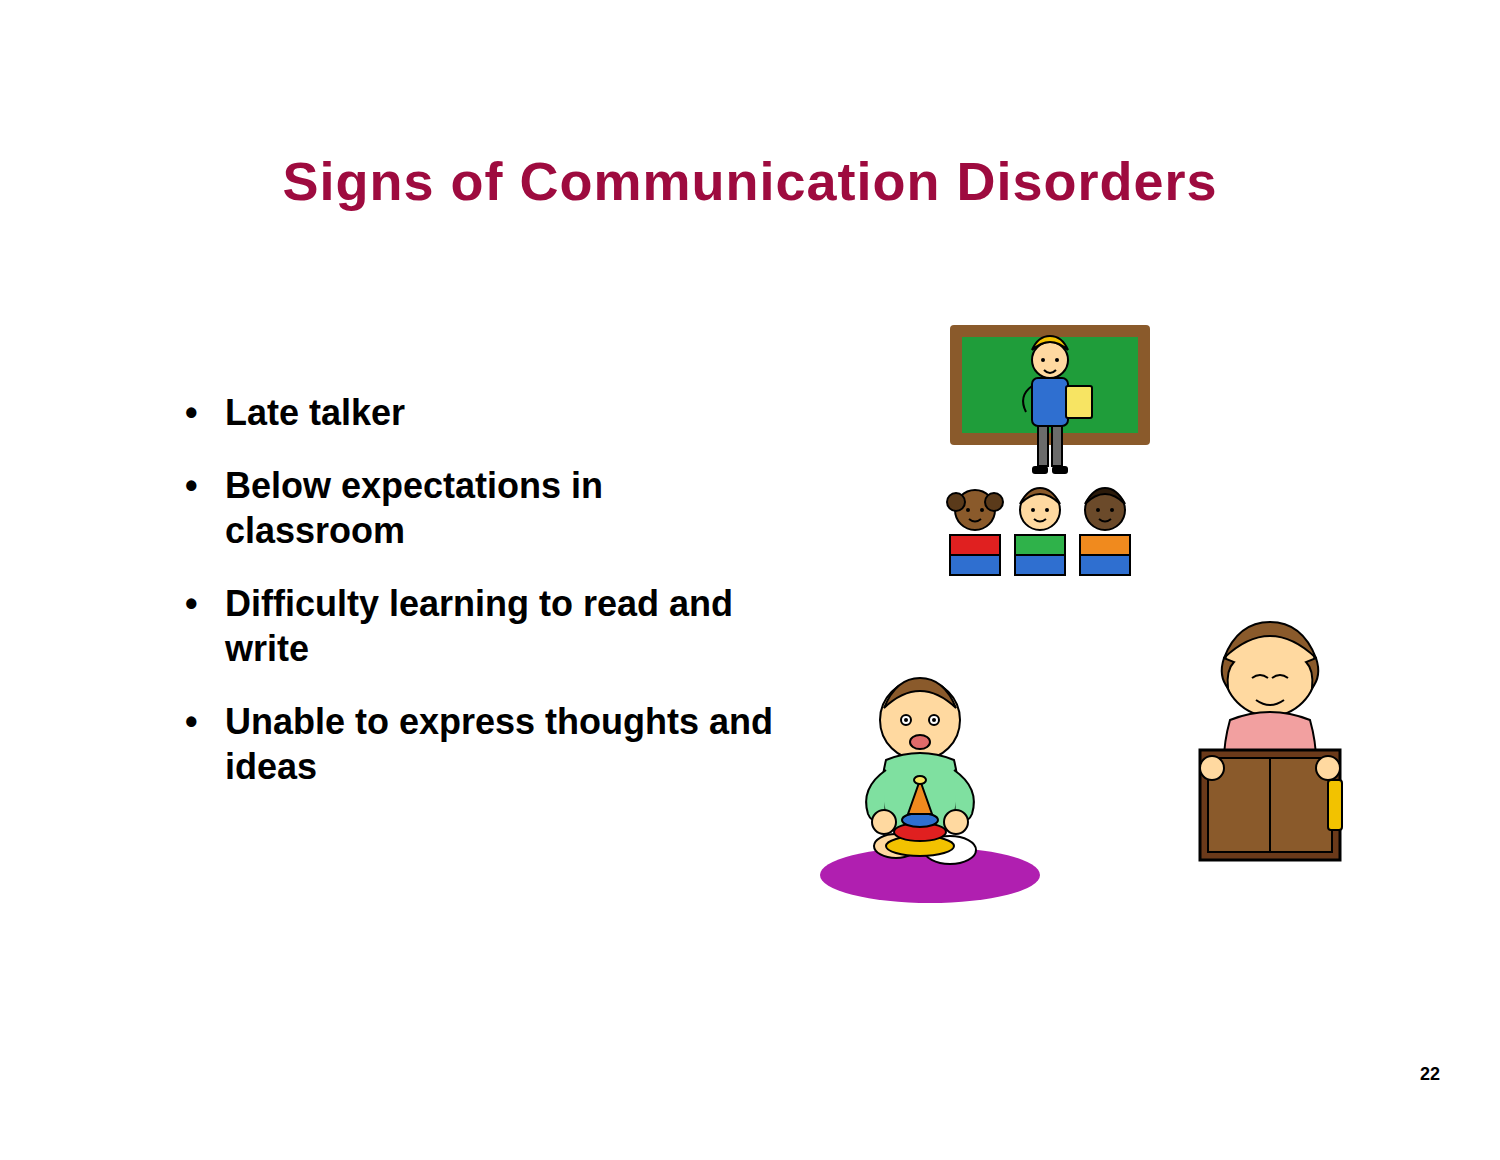Signs of Communication Disorders
Late talker
Below expectations in classroom
Difficulty learning to read and write
Unable to express thoughts and ideas
22